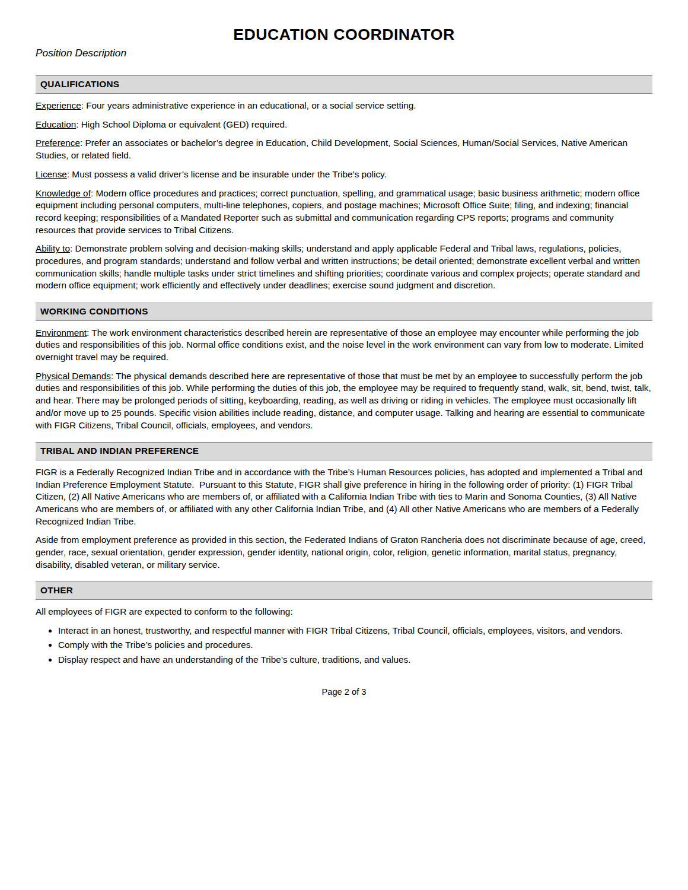EDUCATION COORDINATOR
Position Description
QUALIFICATIONS
Experience: Four years administrative experience in an educational, or a social service setting.
Education: High School Diploma or equivalent (GED) required.
Preference: Prefer an associates or bachelor’s degree in Education, Child Development, Social Sciences, Human/Social Services, Native American Studies, or related field.
License: Must possess a valid driver’s license and be insurable under the Tribe’s policy.
Knowledge of: Modern office procedures and practices; correct punctuation, spelling, and grammatical usage; basic business arithmetic; modern office equipment including personal computers, multi-line telephones, copiers, and postage machines; Microsoft Office Suite; filing, and indexing; financial record keeping; responsibilities of a Mandated Reporter such as submittal and communication regarding CPS reports; programs and community resources that provide services to Tribal Citizens.
Ability to: Demonstrate problem solving and decision-making skills; understand and apply applicable Federal and Tribal laws, regulations, policies, procedures, and program standards; understand and follow verbal and written instructions; be detail oriented; demonstrate excellent verbal and written communication skills; handle multiple tasks under strict timelines and shifting priorities; coordinate various and complex projects; operate standard and modern office equipment; work efficiently and effectively under deadlines; exercise sound judgment and discretion.
WORKING CONDITIONS
Environment: The work environment characteristics described herein are representative of those an employee may encounter while performing the job duties and responsibilities of this job. Normal office conditions exist, and the noise level in the work environment can vary from low to moderate. Limited overnight travel may be required.
Physical Demands: The physical demands described here are representative of those that must be met by an employee to successfully perform the job duties and responsibilities of this job. While performing the duties of this job, the employee may be required to frequently stand, walk, sit, bend, twist, talk, and hear. There may be prolonged periods of sitting, keyboarding, reading, as well as driving or riding in vehicles. The employee must occasionally lift and/or move up to 25 pounds. Specific vision abilities include reading, distance, and computer usage. Talking and hearing are essential to communicate with FIGR Citizens, Tribal Council, officials, employees, and vendors.
TRIBAL AND INDIAN PREFERENCE
FIGR is a Federally Recognized Indian Tribe and in accordance with the Tribe’s Human Resources policies, has adopted and implemented a Tribal and Indian Preference Employment Statute. Pursuant to this Statute, FIGR shall give preference in hiring in the following order of priority: (1) FIGR Tribal Citizen, (2) All Native Americans who are members of, or affiliated with a California Indian Tribe with ties to Marin and Sonoma Counties, (3) All Native Americans who are members of, or affiliated with any other California Indian Tribe, and (4) All other Native Americans who are members of a Federally Recognized Indian Tribe.
Aside from employment preference as provided in this section, the Federated Indians of Graton Rancheria does not discriminate because of age, creed, gender, race, sexual orientation, gender expression, gender identity, national origin, color, religion, genetic information, marital status, pregnancy, disability, disabled veteran, or military service.
OTHER
All employees of FIGR are expected to conform to the following:
Interact in an honest, trustworthy, and respectful manner with FIGR Tribal Citizens, Tribal Council, officials, employees, visitors, and vendors.
Comply with the Tribe’s policies and procedures.
Display respect and have an understanding of the Tribe’s culture, traditions, and values.
Page 2 of 3